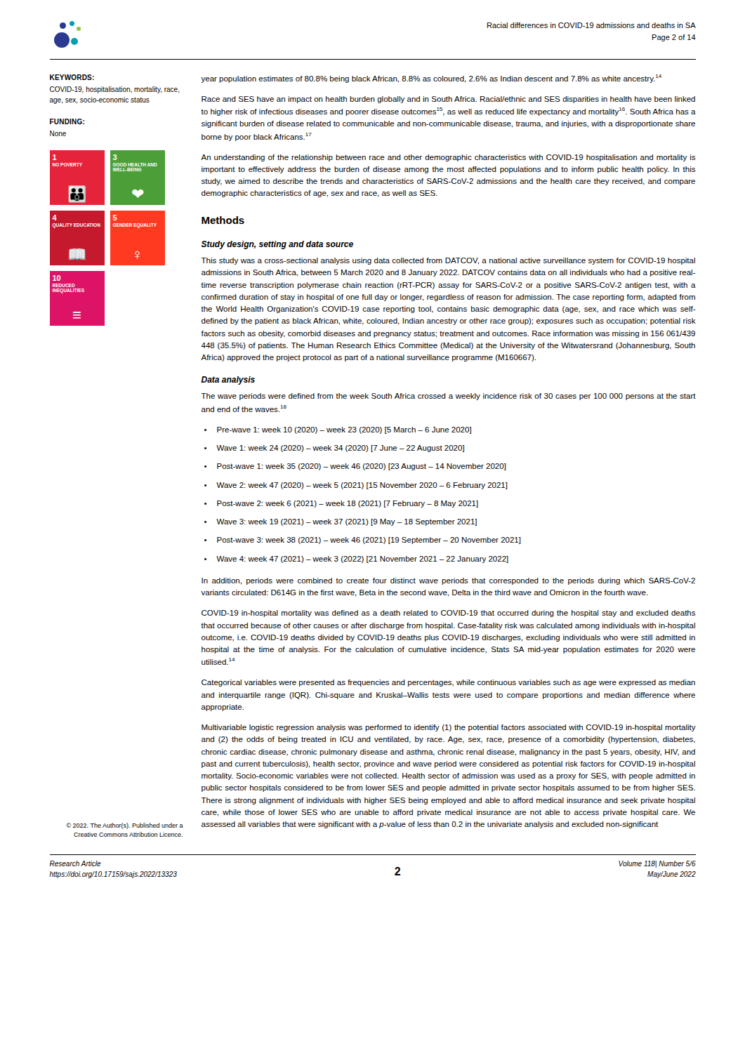Racial differences in COVID-19 admissions and deaths in SA
Page 2 of 14
KEYWORDS:
COVID-19, hospitalisation, mortality, race, age, sex, socio-economic status
FUNDING:
None
1 No Poverty 👪
3 Good Health and Well-being ❤
4 Quality Education 📖
5 Gender Equality ♀
10 Reduced Inequalities ≡
year population estimates of 80.8% being black African, 8.8% as coloured, 2.6% as Indian descent and 7.8% as white ancestry.14
Race and SES have an impact on health burden globally and in South Africa. Racial/ethnic and SES disparities in health have been linked to higher risk of infectious diseases and poorer disease outcomes15, as well as reduced life expectancy and mortality16. South Africa has a significant burden of disease related to communicable and non-communicable disease, trauma, and injuries, with a disproportionate share borne by poor black Africans.17
An understanding of the relationship between race and other demographic characteristics with COVID-19 hospitalisation and mortality is important to effectively address the burden of disease among the most affected populations and to inform public health policy. In this study, we aimed to describe the trends and characteristics of SARS-CoV-2 admissions and the health care they received, and compare demographic characteristics of age, sex and race, as well as SES.
Methods
Study design, setting and data source
This study was a cross-sectional analysis using data collected from DATCOV, a national active surveillance system for COVID-19 hospital admissions in South Africa, between 5 March 2020 and 8 January 2022. DATCOV contains data on all individuals who had a positive real-time reverse transcription polymerase chain reaction (rRT-PCR) assay for SARS-CoV-2 or a positive SARS-CoV-2 antigen test, with a confirmed duration of stay in hospital of one full day or longer, regardless of reason for admission. The case reporting form, adapted from the World Health Organization's COVID-19 case reporting tool, contains basic demographic data (age, sex, and race which was self-defined by the patient as black African, white, coloured, Indian ancestry or other race group); exposures such as occupation; potential risk factors such as obesity, comorbid diseases and pregnancy status; treatment and outcomes. Race information was missing in 156 061/439 448 (35.5%) of patients. The Human Research Ethics Committee (Medical) at the University of the Witwatersrand (Johannesburg, South Africa) approved the project protocol as part of a national surveillance programme (M160667).
Data analysis
The wave periods were defined from the week South Africa crossed a weekly incidence risk of 30 cases per 100 000 persons at the start and end of the waves.18
Pre-wave 1: week 10 (2020) – week 23 (2020) [5 March – 6 June 2020]
Wave 1: week 24 (2020) – week 34 (2020) [7 June – 22 August 2020]
Post-wave 1: week 35 (2020) – week 46 (2020) [23 August – 14 November 2020]
Wave 2: week 47 (2020) – week 5 (2021) [15 November 2020 – 6 February 2021]
Post-wave 2: week 6 (2021) – week 18 (2021) [7 February – 8 May 2021]
Wave 3: week 19 (2021) – week 37 (2021) [9 May – 18 September 2021]
Post-wave 3: week 38 (2021) – week 46 (2021) [19 September – 20 November 2021]
Wave 4: week 47 (2021) – week 3 (2022) [21 November 2021 – 22 January 2022]
In addition, periods were combined to create four distinct wave periods that corresponded to the periods during which SARS-CoV-2 variants circulated: D614G in the first wave, Beta in the second wave, Delta in the third wave and Omicron in the fourth wave.
COVID-19 in-hospital mortality was defined as a death related to COVID-19 that occurred during the hospital stay and excluded deaths that occurred because of other causes or after discharge from hospital. Case-fatality risk was calculated among individuals with in-hospital outcome, i.e. COVID-19 deaths divided by COVID-19 deaths plus COVID-19 discharges, excluding individuals who were still admitted in hospital at the time of analysis. For the calculation of cumulative incidence, Stats SA mid-year population estimates for 2020 were utilised.14
Categorical variables were presented as frequencies and percentages, while continuous variables such as age were expressed as median and interquartile range (IQR). Chi-square and Kruskal–Wallis tests were used to compare proportions and median difference where appropriate.
Multivariable logistic regression analysis was performed to identify (1) the potential factors associated with COVID-19 in-hospital mortality and (2) the odds of being treated in ICU and ventilated, by race. Age, sex, race, presence of a comorbidity (hypertension, diabetes, chronic cardiac disease, chronic pulmonary disease and asthma, chronic renal disease, malignancy in the past 5 years, obesity, HIV, and past and current tuberculosis), health sector, province and wave period were considered as potential risk factors for COVID-19 in-hospital mortality. Socio-economic variables were not collected. Health sector of admission was used as a proxy for SES, with people admitted in public sector hospitals considered to be from lower SES and people admitted in private sector hospitals assumed to be from higher SES. There is strong alignment of individuals with higher SES being employed and able to afford medical insurance and seek private hospital care, while those of lower SES who are unable to afford private medical insurance are not able to access private hospital care. We assessed all variables that were significant with a p-value of less than 0.2 in the univariate analysis and excluded non-significant
© 2022. The Author(s). Published under a Creative Commons Attribution Licence.
Research Article
https://doi.org/10.17159/sajs.2022/13323
2
Volume 118| Number 5/6
May/June 2022